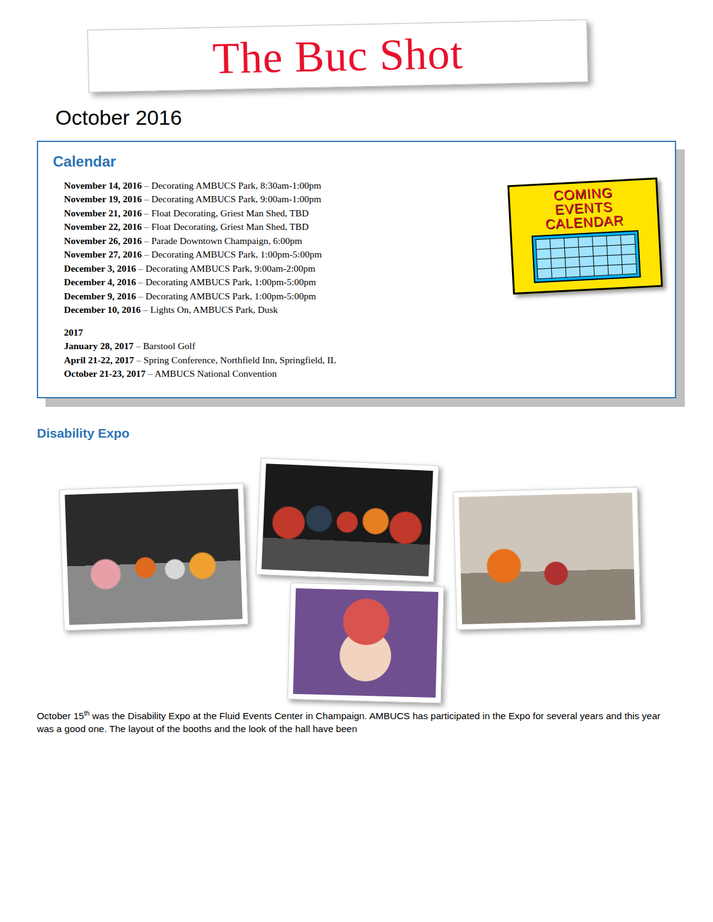The Buc Shot
October 2016
Calendar
November 14, 2016 – Decorating AMBUCS Park, 8:30am-1:00pm
November 19, 2016 – Decorating AMBUCS Park, 9:00am-1:00pm
November 21, 2016 – Float Decorating, Griest Man Shed, TBD
November 22, 2016 – Float Decorating, Griest Man Shed, TBD
November 26, 2016 – Parade Downtown Champaign, 6:00pm
November 27, 2016 – Decorating AMBUCS Park, 1:00pm-5:00pm
December 3, 2016 – Decorating AMBUCS Park, 9:00am-2:00pm
December 4, 2016 – Decorating AMBUCS Park, 1:00pm-5:00pm
December 9, 2016 – Decorating AMBUCS Park, 1:00pm-5:00pm
December 10, 2016 – Lights On, AMBUCS Park, Dusk 2017 January 28, 2017 – Barstool Golf
April 21-22, 2017 – Spring Conference, Northfield Inn, Springfield, IL
October 21-23, 2017 – AMBUCS National Convention
COMING
EVENTS
CALENDAR
Disability Expo
October 15th was the Disability Expo at the Fluid Events Center in Champaign. AMBUCS has participated in the Expo for several years and this year was a good one. The layout of the booths and the look of the hall have been